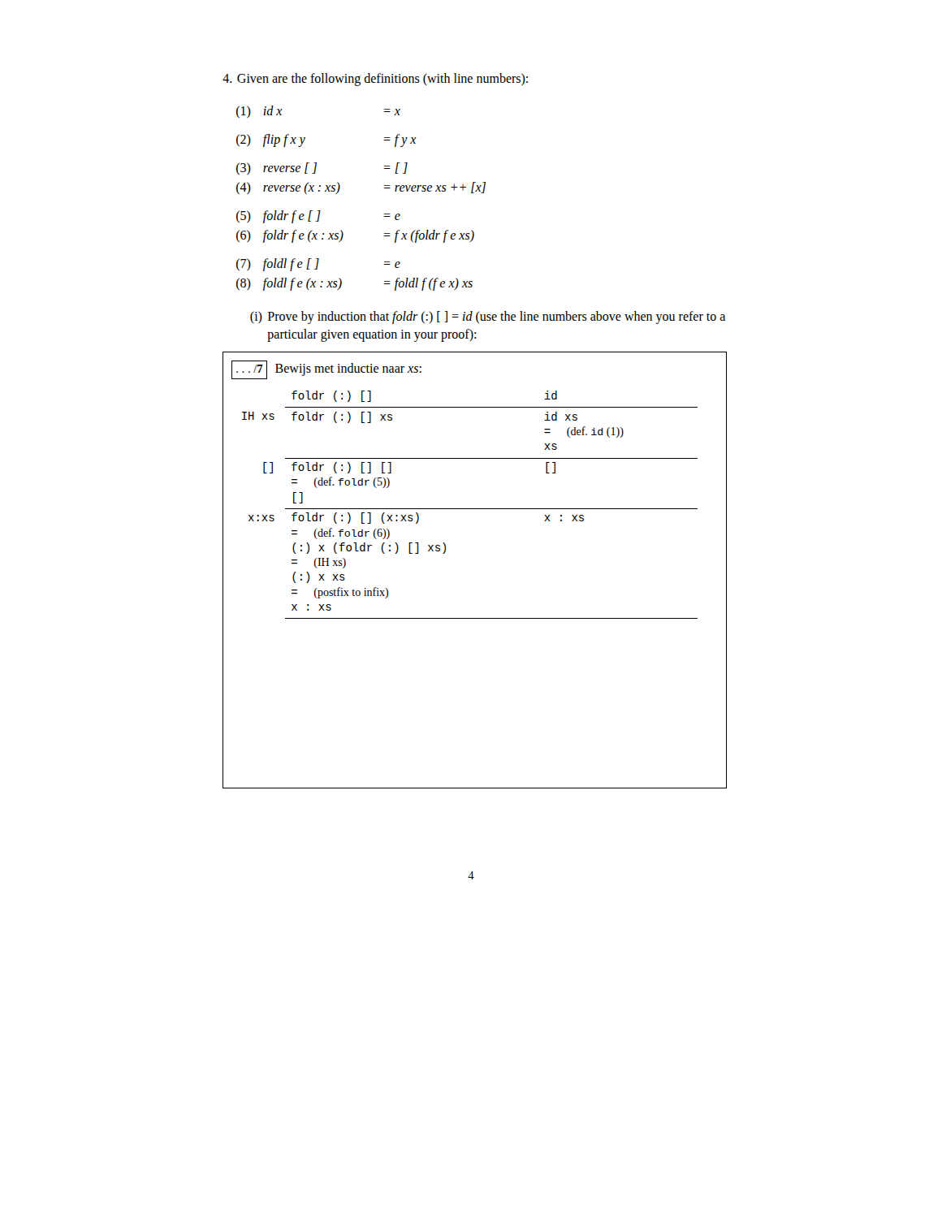4.
Given are the following definitions (with line numbers):
(1)
id x
= x
(2)
flip f x y
= f y x
(3)
reverse [ ]
= [ ]
(4)
reverse (x : xs)
= reverse xs ++ [x]
(5)
foldr f e [ ]
= e
(6)
foldr f e (x : xs)
= f x (foldr f e xs)
(7)
foldl f e [ ]
= e
(8)
foldl f e (x : xs)
= foldl f (f e x) xs
(i)
Prove by induction that foldr (:) [ ] = id (use the line numbers above when you refer to a particular given equation in your proof):
. . . /7 Bewijs met inductie naar xs:
| | foldr (:) [] | id |
| IH xs | foldr (:) [] xs | id xs = (def. id (1)) xs |
| [] | foldr (:) [] [] = (def. foldr (5)) [] | [] |
| x:xs | foldr (:) [] (x:xs) = (def. foldr (6)) (:) x (foldr (:) [] xs) = (IH xs) (:) x xs = (postfix to infix) x : xs | x : xs |
4